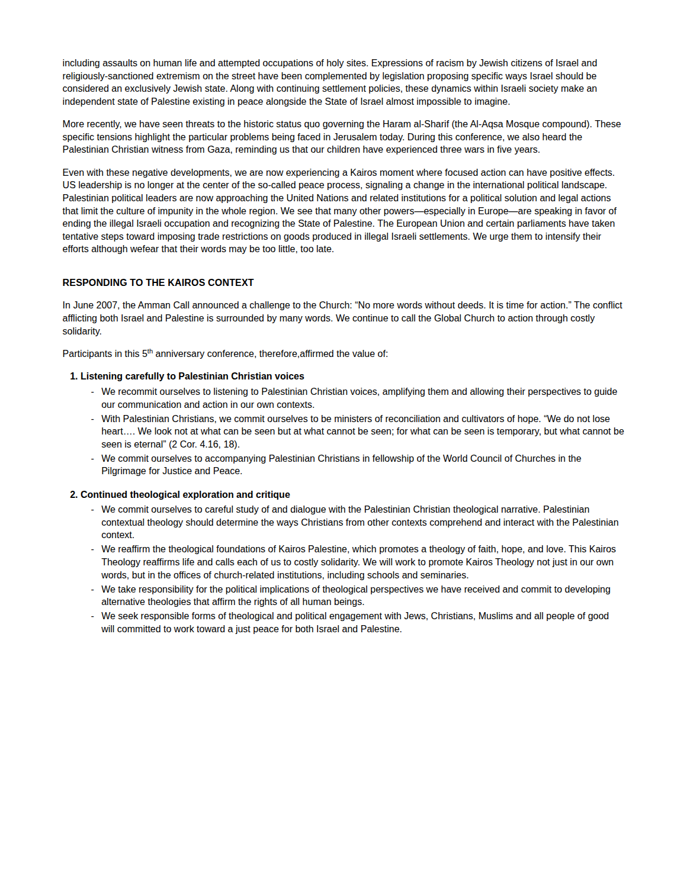including assaults on human life and attempted occupations of holy sites. Expressions of racism by Jewish citizens of Israel and religiously-sanctioned extremism on the street have been complemented by legislation proposing specific ways Israel should be considered an exclusively Jewish state. Along with continuing settlement policies, these dynamics within Israeli society make an independent state of Palestine existing in peace alongside the State of Israel almost impossible to imagine.
More recently, we have seen threats to the historic status quo governing the Haram al-Sharif (the Al-Aqsa Mosque compound). These specific tensions highlight the particular problems being faced in Jerusalem today. During this conference, we also heard the Palestinian Christian witness from Gaza, reminding us that our children have experienced three wars in five years.
Even with these negative developments, we are now experiencing a Kairos moment where focused action can have positive effects. US leadership is no longer at the center of the so-called peace process, signaling a change in the international political landscape. Palestinian political leaders are now approaching the United Nations and related institutions for a political solution and legal actions that limit the culture of impunity in the whole region. We see that many other powers—especially in Europe—are speaking in favor of ending the illegal Israeli occupation and recognizing the State of Palestine. The European Union and certain parliaments have taken tentative steps toward imposing trade restrictions on goods produced in illegal Israeli settlements. We urge them to intensify their efforts although wefear that their words may be too little, too late.
RESPONDING TO THE KAIROS CONTEXT
In June 2007, the Amman Call announced a challenge to the Church: “No more words without deeds. It is time for action.” The conflict afflicting both Israel and Palestine is surrounded by many words. We continue to call the Global Church to action through costly solidarity.
Participants in this 5th anniversary conference, therefore,affirmed the value of:
Listening carefully to Palestinian Christian voices
We recommit ourselves to listening to Palestinian Christian voices, amplifying them and allowing their perspectives to guide our communication and action in our own contexts.
With Palestinian Christians, we commit ourselves to be ministers of reconciliation and cultivators of hope. “We do not lose heart…. We look not at what can be seen but at what cannot be seen; for what can be seen is temporary, but what cannot be seen is eternal” (2 Cor. 4.16, 18).
We commit ourselves to accompanying Palestinian Christians in fellowship of the World Council of Churches in the Pilgrimage for Justice and Peace.
Continued theological exploration and critique
We commit ourselves to careful study of and dialogue with the Palestinian Christian theological narrative. Palestinian contextual theology should determine the ways Christians from other contexts comprehend and interact with the Palestinian context.
We reaffirm the theological foundations of Kairos Palestine, which promotes a theology of faith, hope, and love. This Kairos Theology reaffirms life and calls each of us to costly solidarity. We will work to promote Kairos Theology not just in our own words, but in the offices of church-related institutions, including schools and seminaries.
We take responsibility for the political implications of theological perspectives we have received and commit to developing alternative theologies that affirm the rights of all human beings.
We seek responsible forms of theological and political engagement with Jews, Christians, Muslims and all people of good will committed to work toward a just peace for both Israel and Palestine.